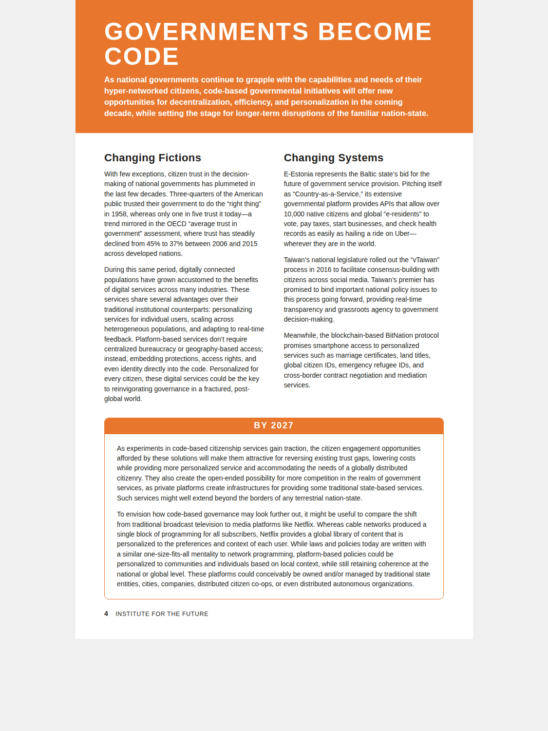Governments Become Code
As national governments continue to grapple with the capabilities and needs of their hyper-networked citizens, code-based governmental initiatives will offer new opportunities for decentralization, efficiency, and personalization in the coming decade, while setting the stage for longer-term disruptions of the familiar nation-state.
Changing Fictions
With few exceptions, citizen trust in the decision-making of national governments has plummeted in the last few decades. Three-quarters of the American public trusted their government to do the “right thing” in 1958, whereas only one in five trust it today—a trend mirrored in the OECD “average trust in government” assessment, where trust has steadily declined from 45% to 37% between 2006 and 2015 across developed nations.
During this same period, digitally connected populations have grown accustomed to the benefits of digital services across many industries. These services share several advantages over their traditional institutional counterparts: personalizing services for individual users, scaling across heterogeneous populations, and adapting to real-time feedback. Platform-based services don’t require centralized bureaucracy or geography-based access; instead, embedding protections, access rights, and even identity directly into the code. Personalized for every citizen, these digital services could be the key to reinvigorating governance in a fractured, post-global world.
Changing Systems
E-Estonia represents the Baltic state’s bid for the future of government service provision. Pitching itself as “Country-as-a-Service,” its extensive governmental platform provides APIs that allow over 10,000 native citizens and global “e-residents” to vote, pay taxes, start businesses, and check health records as easily as hailing a ride on Uber—wherever they are in the world.
Taiwan’s national legislature rolled out the “vTaiwan” process in 2016 to facilitate consensus-building with citizens across social media. Taiwan’s premier has promised to bind important national policy issues to this process going forward, providing real-time transparency and grassroots agency to government decision-making.
Meanwhile, the blockchain-based BitNation protocol promises smartphone access to personalized services such as marriage certificates, land titles, global citizen IDs, emergency refugee IDs, and cross-border contract negotiation and mediation services.
BY 2027
As experiments in code-based citizenship services gain traction, the citizen engagement opportunities afforded by these solutions will make them attractive for reversing existing trust gaps, lowering costs while providing more personalized service and accommodating the needs of a globally distributed citizenry. They also create the open-ended possibility for more competition in the realm of government services, as private platforms create infrastructures for providing some traditional state-based services. Such services might well extend beyond the borders of any terrestrial nation-state.
To envision how code-based governance may look further out, it might be useful to compare the shift from traditional broadcast television to media platforms like Netflix. Whereas cable networks produced a single block of programming for all subscribers, Netflix provides a global library of content that is personalized to the preferences and context of each user. While laws and policies today are written with a similar one-size-fits-all mentality to network programming, platform-based policies could be personalized to communities and individuals based on local context, while still retaining coherence at the national or global level. These platforms could conceivably be owned and/or managed by traditional state entities, cities, companies, distributed citizen co-ops, or even distributed autonomous organizations.
4 Institute for the Future